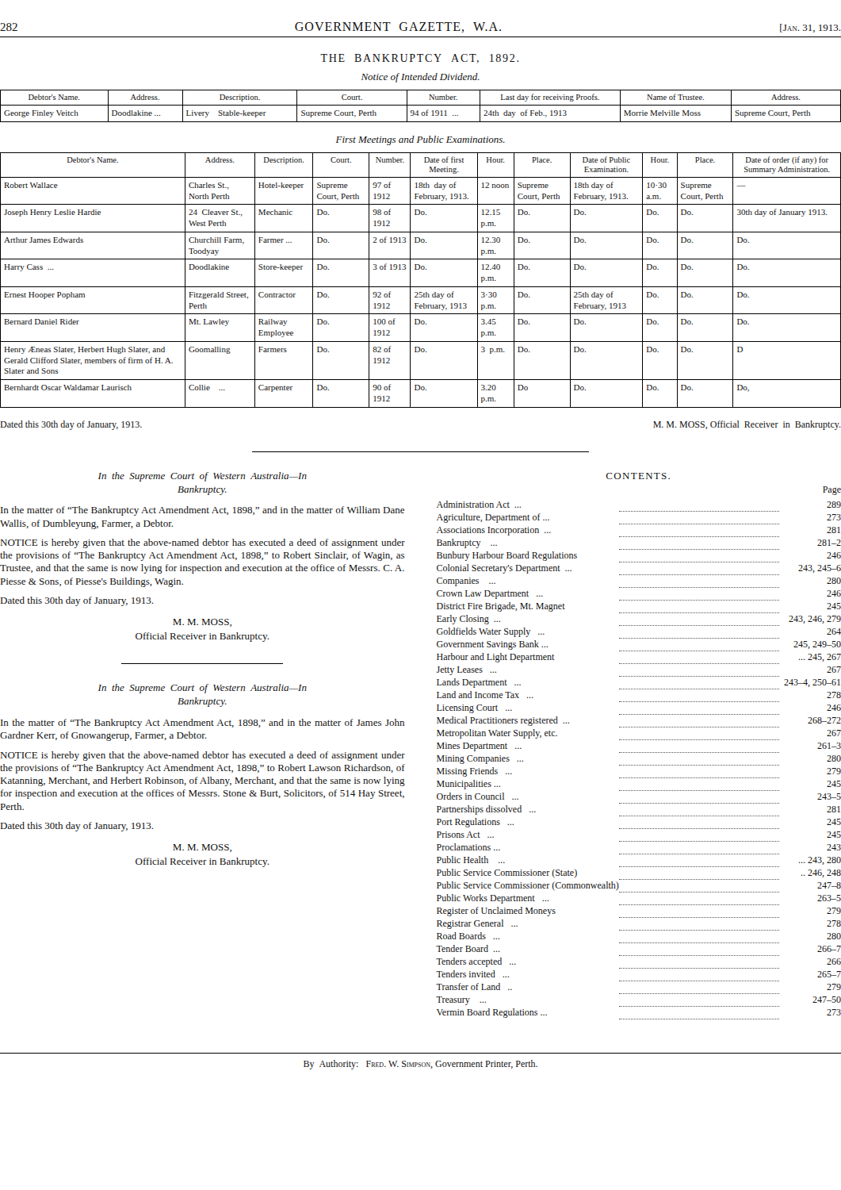282
GOVERNMENT GAZETTE, W.A.
[Jan. 31, 1913.
THE BANKRUPTCY ACT, 1892.
Notice of Intended Dividend.
| Debtor's Name. | Address. | Description. | Court. | Number. | Last day for receiving Proofs. | Name of Trustee. | Address. |
| --- | --- | --- | --- | --- | --- | --- | --- |
| George Finley Veitch | Doodlakine ... | Livery Stable-keeper | Supreme Court, Perth | 94 of 1911 ... | 24th day of Feb., 1913 | Morrie Melville Moss | Supreme Court, Perth |
First Meetings and Public Examinations.
| Debtor's Name. | Address. | Description. | Court. | Number. | Date of first Meeting. | Hour. | Place. | Date of Public Examination. | Hour. | Place. | Date of order (if any) for Summary Administration. |
| --- | --- | --- | --- | --- | --- | --- | --- | --- | --- | --- | --- |
| Robert Wallace | Charles St., North Perth | Hotel-keeper | Supreme Court, Perth | 97 of 1912 | 18th day of February, 1913. | 12 noon | Supreme Court, Perth | 18th day of February, 1913. | 10·30 a.m. | Supreme Court, Perth | — |
| Joseph Henry Leslie Hardie | 24 Cleaver St., West Perth | Mechanic | Do. | 98 of 1912 | Do. | 12.15 p.m. | Do. | Do. | Do. | Do. | 30th day of January 1913. |
| Arthur James Edwards | Churchill Farm, Toodyay | Farmer ... | Do. | 2 of 1913 | Do. | 12.30 p.m. | Do. | Do. | Do. | Do. | Do. |
| Harry Cass ... | Doodlakine | Store-keeper | Do. | 3 of 1913 | Do. | 12.40 p.m. | Do. | Do. | Do. | Do. | Do. |
| Ernest Hooper Popham | Fitzgerald Street, Perth | Contractor | Do. | 92 of 1912 | 25th day of February, 1913 | 3·30 p.m. | Do. | 25th day of February, 1913 | Do. | Do. | Do. |
| Bernard Daniel Rider | Mt. Lawley | Railway Employee | Do. | 100 of 1912 | Do. | 3.45 p.m. | Do. | Do. | Do. | Do. | Do. |
| Henry Æneas Slater, Herbert Hugh Slater, and Gerald Clifford Slater, members of firm of H. A. Slater and Sons | Goomalling | Farmers | Do. | 82 of 1912 | Do. | 3 p.m. | Do. | Do. | Do. | Do. | D |
| Bernhardt Oscar Waldamar Laurisch | Collie ... | Carpenter | Do. | 90 of 1912 | Do. | 3.20 p.m. | Do | Do. | Do. | Do. | Do, |
Dated this 30th day of January, 1913.
M. M. MOSS, Official Receiver in Bankruptcy.
In the Supreme Court of Western Australia—In
Bankruptcy.
In the matter of “The Bankruptcy Act Amendment Act, 1898,” and in the matter of William Dane Wallis, of Dumbleyung, Farmer, a Debtor.
NOTICE is hereby given that the above-named debtor has executed a deed of assignment under the provisions of “The Bankruptcy Act Amendment Act, 1898,” to Robert Sinclair, of Wagin, as Trustee, and that the same is now lying for inspection and execution at the office of Messrs. C. A. Piesse & Sons, of Piesse's Buildings, Wagin.
Dated this 30th day of January, 1913.
M. M. MOSS,
Official Receiver in Bankruptcy.
In the Supreme Court of Western Australia—In
Bankruptcy.
In the matter of “The Bankruptcy Act Amendment Act, 1898,” and in the matter of James John Gardner Kerr, of Gnowangerup, Farmer, a Debtor.
NOTICE is hereby given that the above-named debtor has executed a deed of assignment under the provisions of “The Bankruptcy Act Amendment Act, 1898,” to Robert Lawson Richardson, of Katanning, Merchant, and Herbert Robinson, of Albany, Merchant, and that the same is now lying for inspection and execution at the offices of Messrs. Stone & Burt, Solicitors, of 514 Hay Street, Perth.
Dated this 30th day of January, 1913.
M. M. MOSS,
Official Receiver in Bankruptcy.
CONTENTS.
Page
| Administration Act ... | | 289 |
| Agriculture, Department of ... | | 273 |
| Associations Incorporation ... | | 281 |
| Bankruptcy ... | | 281–2 |
| Bunbury Harbour Board Regulations | | 246 |
| Colonial Secretary's Department ... | | 243, 245–6 |
| Companies ... | | 280 |
| Crown Law Department ... | | 246 |
| District Fire Brigade, Mt. Magnet | | 245 |
| Early Closing ... | | 243, 246, 279 |
| Goldfields Water Supply ... | | 264 |
| Government Savings Bank ... | | 245, 249–50 |
| Harbour and Light Department | | ... 245, 267 |
| Jetty Leases ... | | 267 |
| Lands Department ... | | 243–4, 250–61 |
| Land and Income Tax ... | | 278 |
| Licensing Court ... | | 246 |
| Medical Practitioners registered ... | | 268–272 |
| Metropolitan Water Supply, etc. | | 267 |
| Mines Department ... | | 261–3 |
| Mining Companies ... | | 280 |
| Missing Friends ... | | 279 |
| Municipalities ... | | 245 |
| Orders in Council ... | | 243–5 |
| Partnerships dissolved ... | | 281 |
| Port Regulations ... | | 245 |
| Prisons Act ... | | 245 |
| Proclamations ... | | 243 |
| Public Health ... | | ... 243, 280 |
| Public Service Commissioner (State) | | .. 246, 248 |
| Public Service Commissioner (Commonwealth) | | 247–8 |
| Public Works Department ... | | 263–5 |
| Register of Unclaimed Moneys | | 279 |
| Registrar General ... | | 278 |
| Road Boards ... | | 280 |
| Tender Board ... | | 266–7 |
| Tenders accepted ... | | 266 |
| Tenders invited ... | | 265–7 |
| Transfer of Land .. | | 279 |
| Treasury ... | | 247–50 |
| Vermin Board Regulations ... | | 273 |
By Authority: Fred. W. Simpson, Government Printer, Perth.